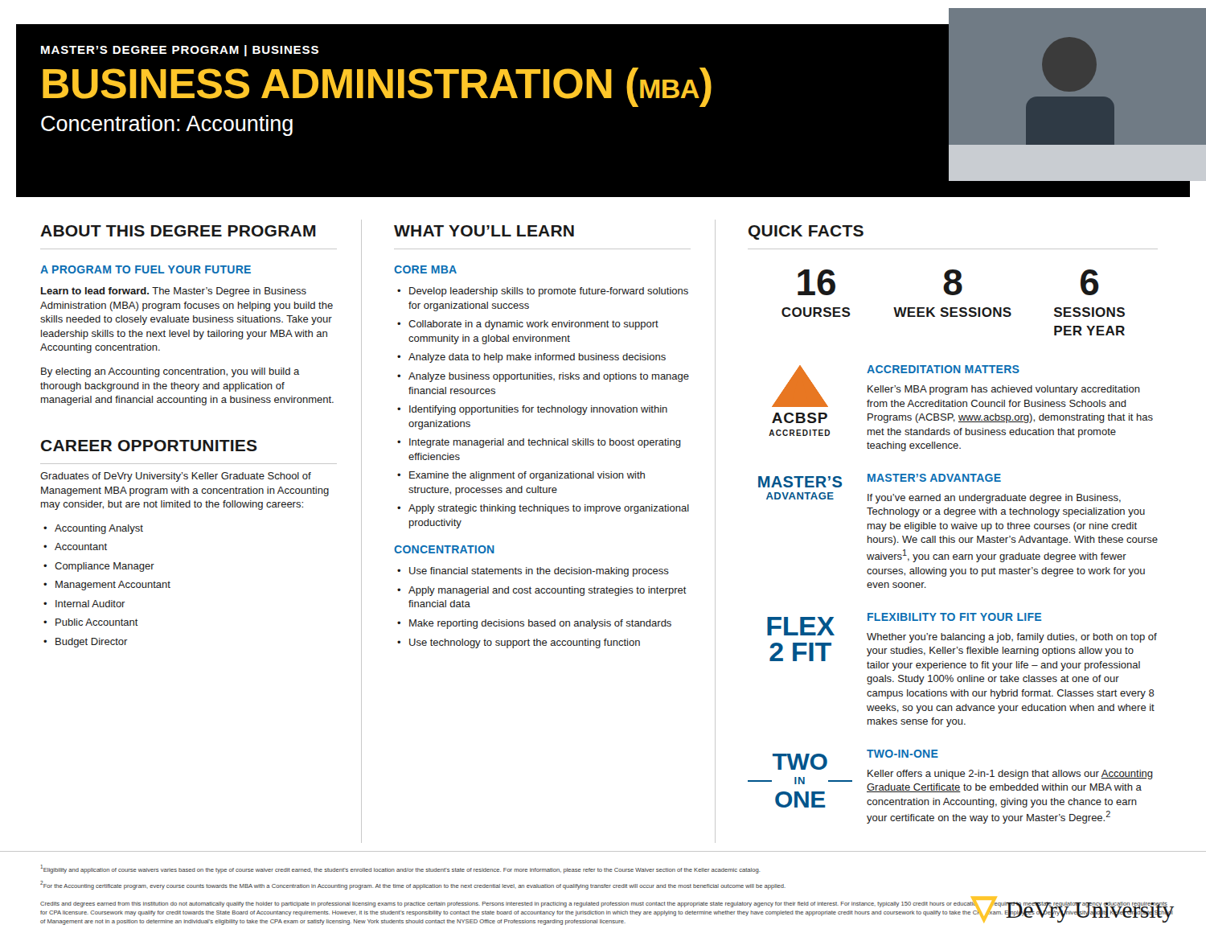Master’s Degree Program | Business
Business Administration (MBA)
Concentration: Accounting
About This Degree Program
A Program to Fuel Your Future
Learn to lead forward. The Master’s Degree in Business Administration (MBA) program focuses on helping you build the skills needed to closely evaluate business situations. Take your leadership skills to the next level by tailoring your MBA with an Accounting concentration.
By electing an Accounting concentration, you will build a thorough background in the theory and application of managerial and financial accounting in a business environment.
Career Opportunities
Graduates of DeVry University’s Keller Graduate School of Management MBA program with a concentration in Accounting may consider, but are not limited to the following careers:
Accounting Analyst
Accountant
Compliance Manager
Management Accountant
Internal Auditor
Public Accountant
Budget Director
What You’ll Learn
Core MBA
Develop leadership skills to promote future-forward solutions for organizational success
Collaborate in a dynamic work environment to support community in a global environment
Analyze data to help make informed business decisions
Analyze business opportunities, risks and options to manage financial resources
Identifying opportunities for technology innovation within organizations
Integrate managerial and technical skills to boost operating efficiencies
Examine the alignment of organizational vision with structure, processes and culture
Apply strategic thinking techniques to improve organizational productivity
Concentration
Use financial statements in the decision-making process
Apply managerial and cost accounting strategies to interpret financial data
Make reporting decisions based on analysis of standards
Use technology to support the accounting function
Quick Facts
16
Courses
8
Week Sessions
6
Sessions Per Year
ACBSP
ACCREDITED
Accreditation Matters
Keller’s MBA program has achieved voluntary accreditation from the Accreditation Council for Business Schools and Programs (ACBSP, www.acbsp.org), demonstrating that it has met the standards of business education that promote teaching excellence.
MASTER’S ADVANTAGE
Master’s Advantage
If you’ve earned an undergraduate degree in Business, Technology or a degree with a technology specialization you may be eligible to waive up to three courses (or nine credit hours). We call this our Master’s Advantage. With these course waivers1, you can earn your graduate degree with fewer courses, allowing you to put master’s degree to work for you even sooner.
FLEX
2 FIT
Flexibility to Fit Your Life
Whether you’re balancing a job, family duties, or both on top of your studies, Keller’s flexible learning options allow you to tailor your experience to fit your life – and your professional goals. Study 100% online or take classes at one of our campus locations with our hybrid format. Classes start every 8 weeks, so you can advance your education when and where it makes sense for you.
TWO IN ONE
Two-in-One
Keller offers a unique 2-in-1 design that allows our Accounting Graduate Certificate to be embedded within our MBA with a concentration in Accounting, giving you the chance to earn your certificate on the way to your Master’s Degree.2
1Eligibility and application of course waivers varies based on the type of course waiver credit earned, the student’s enrolled location and/or the student’s state of residence. For more information, please refer to the Course Waiver section of the Keller academic catalog.
2For the Accounting certificate program, every course counts towards the MBA with a Concentration in Accounting program. At the time of application to the next credential level, an evaluation of qualifying transfer credit will occur and the most beneficial outcome will be applied.
Credits and degrees earned from this institution do not automatically qualify the holder to participate in professional licensing exams to practice certain professions. Persons interested in practicing a regulated profession must contact the appropriate state regulatory agency for their field of interest. For instance, typically 150 credit hours or education are required to meet state regulatory agency education requirements for CPA licensure. Coursework may qualify for credit towards the State Board of Accountancy requirements. However, it is the student’s responsibility to contact the state board of accountancy for the jurisdiction in which they are applying to determine whether they have completed the appropriate credit hours and coursework to qualify to take the CPA exam. Employees of DeVry University and its Keller Graduate School of Management are not in a position to determine an individual’s eligibility to take the CPA exam or satisfy licensing. New York students should contact the NYSED Office of Professions regarding professional licensure.
DeVry University